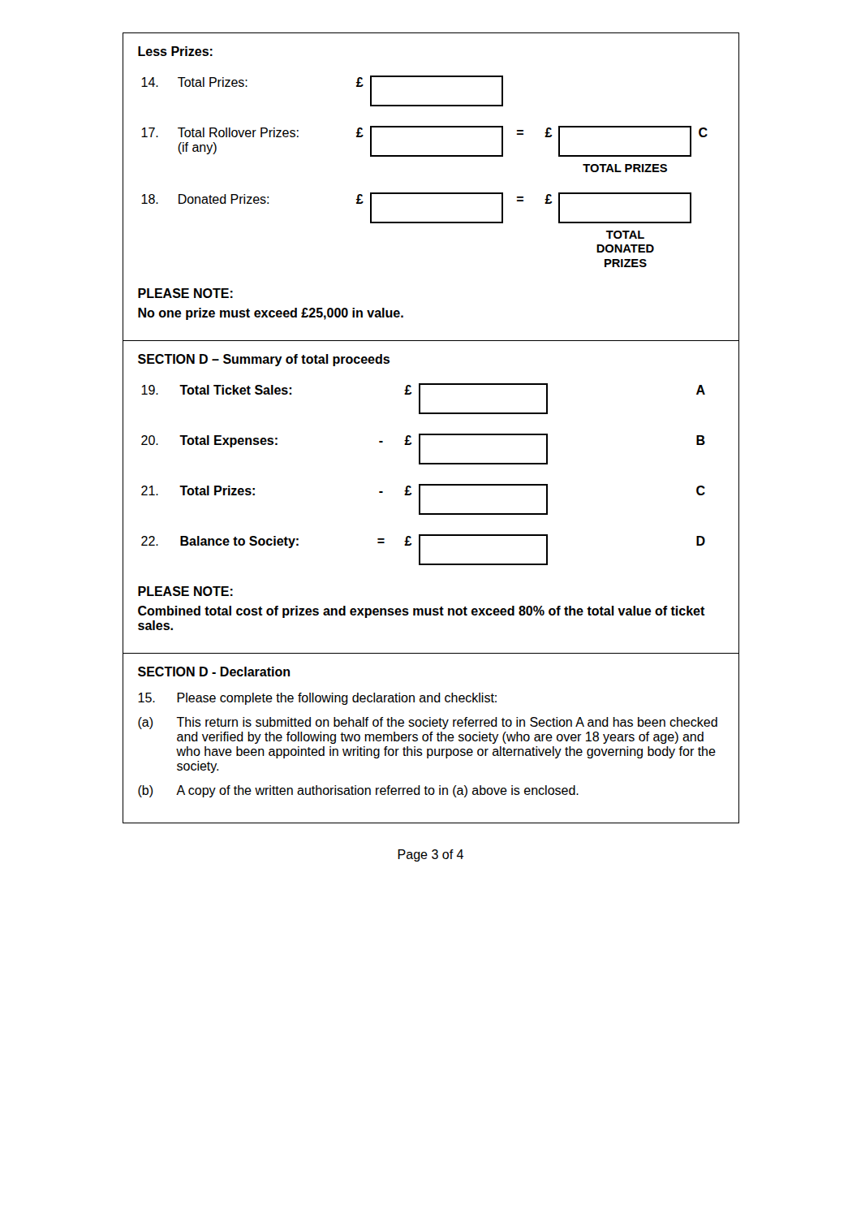Less Prizes:
| 14. | Total Prizes: | £ | | | | | |
| 17. | Total Rollover Prizes: (if any) | £ | | = | £ | TOTAL PRIZES | C |
| 18. | Donated Prizes: | £ | | = | £ | TOTAL DONATED PRIZES | |
PLEASE NOTE:
No one prize must exceed £25,000 in value.
SECTION D – Summary of total proceeds
| 19. | Total Ticket Sales: | | £ | | A |
| 20. | Total Expenses: | - | £ | | B |
| 21. | Total Prizes: | - | £ | | C |
| 22. | Balance to Society: | = | £ | | D |
PLEASE NOTE:
Combined total cost of prizes and expenses must not exceed 80% of the total value of ticket sales.
SECTION D - Declaration
15. Please complete the following declaration and checklist:
(a) This return is submitted on behalf of the society referred to in Section A and has been checked and verified by the following two members of the society (who are over 18 years of age) and who have been appointed in writing for this purpose or alternatively the governing body for the society.
(b) A copy of the written authorisation referred to in (a) above is enclosed.
Page 3 of 4